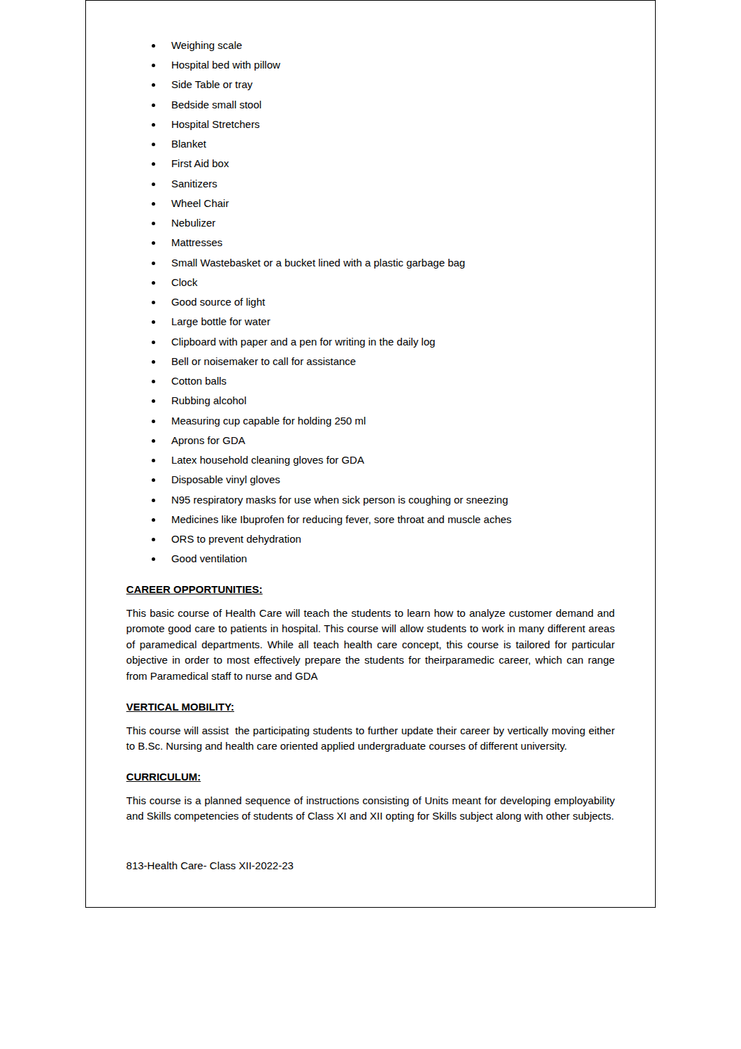Weighing scale
Hospital bed with pillow
Side Table or tray
Bedside small stool
Hospital Stretchers
Blanket
First Aid box
Sanitizers
Wheel Chair
Nebulizer
Mattresses
Small Wastebasket or a bucket lined with a plastic garbage bag
Clock
Good source of light
Large bottle for water
Clipboard with paper and a pen for writing in the daily log
Bell or noisemaker to call for assistance
Cotton balls
Rubbing alcohol
Measuring cup capable for holding 250 ml
Aprons for GDA
Latex household cleaning gloves for GDA
Disposable vinyl gloves
N95 respiratory masks for use when sick person is coughing or sneezing
Medicines like Ibuprofen for reducing fever, sore throat and muscle aches
ORS to prevent dehydration
Good ventilation
CAREER OPPORTUNITIES:
This basic course of Health Care will teach the students to learn how to analyze customer demand and promote good care to patients in hospital. This course will allow students to work in many different areas of paramedical departments. While all teach health care concept, this course is tailored for particular objective in order to most effectively prepare the students for theirparamedic career, which can range from Paramedical staff to nurse and GDA
VERTICAL MOBILITY:
This course will assist the participating students to further update their career by vertically moving either to B.Sc. Nursing and health care oriented applied undergraduate courses of different university.
CURRICULUM:
This course is a planned sequence of instructions consisting of Units meant for developing employability and Skills competencies of students of Class XI and XII opting for Skills subject along with other subjects.
813-Health Care- Class XII-2022-23